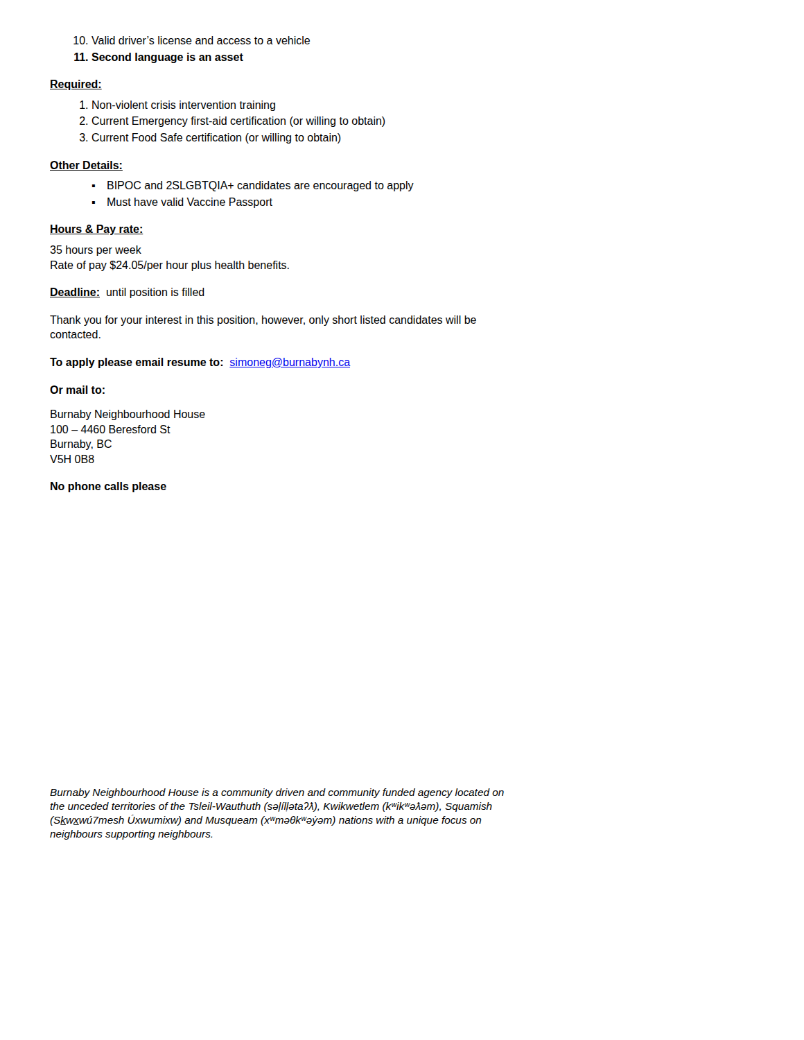Valid driver’s license and access to a vehicle
Second language is an asset
Required:
Non-violent crisis intervention training
Current Emergency first-aid certification (or willing to obtain)
Current Food Safe certification (or willing to obtain)
Other Details:
BIPOC and 2SLGBTQIA+ candidates are encouraged to apply
Must have valid Vaccine Passport
Hours & Pay rate:
35 hours per week
Rate of pay $24.05/per hour plus health benefits.
Deadline: until position is filled
Thank you for your interest in this position, however, only short listed candidates will be contacted.
To apply please email resume to: simoneg@burnabynh.ca
Or mail to:
Burnaby Neighbourhood House
100 – 4460 Beresford St
Burnaby, BC
V5H 0B8
No phone calls please
Burnaby Neighbourhood House is a community driven and community funded agency located on the unceded territories of the Tsleil-Wauthuth (səļílḷətaʔƛ), Kwikwetlem (kʷikʷəƛəm), Squamish (Skwxwú7mesh Úxwumixw) and Musqueam (xʷməθkʷəẏəm) nations with a unique focus on neighbours supporting neighbours.